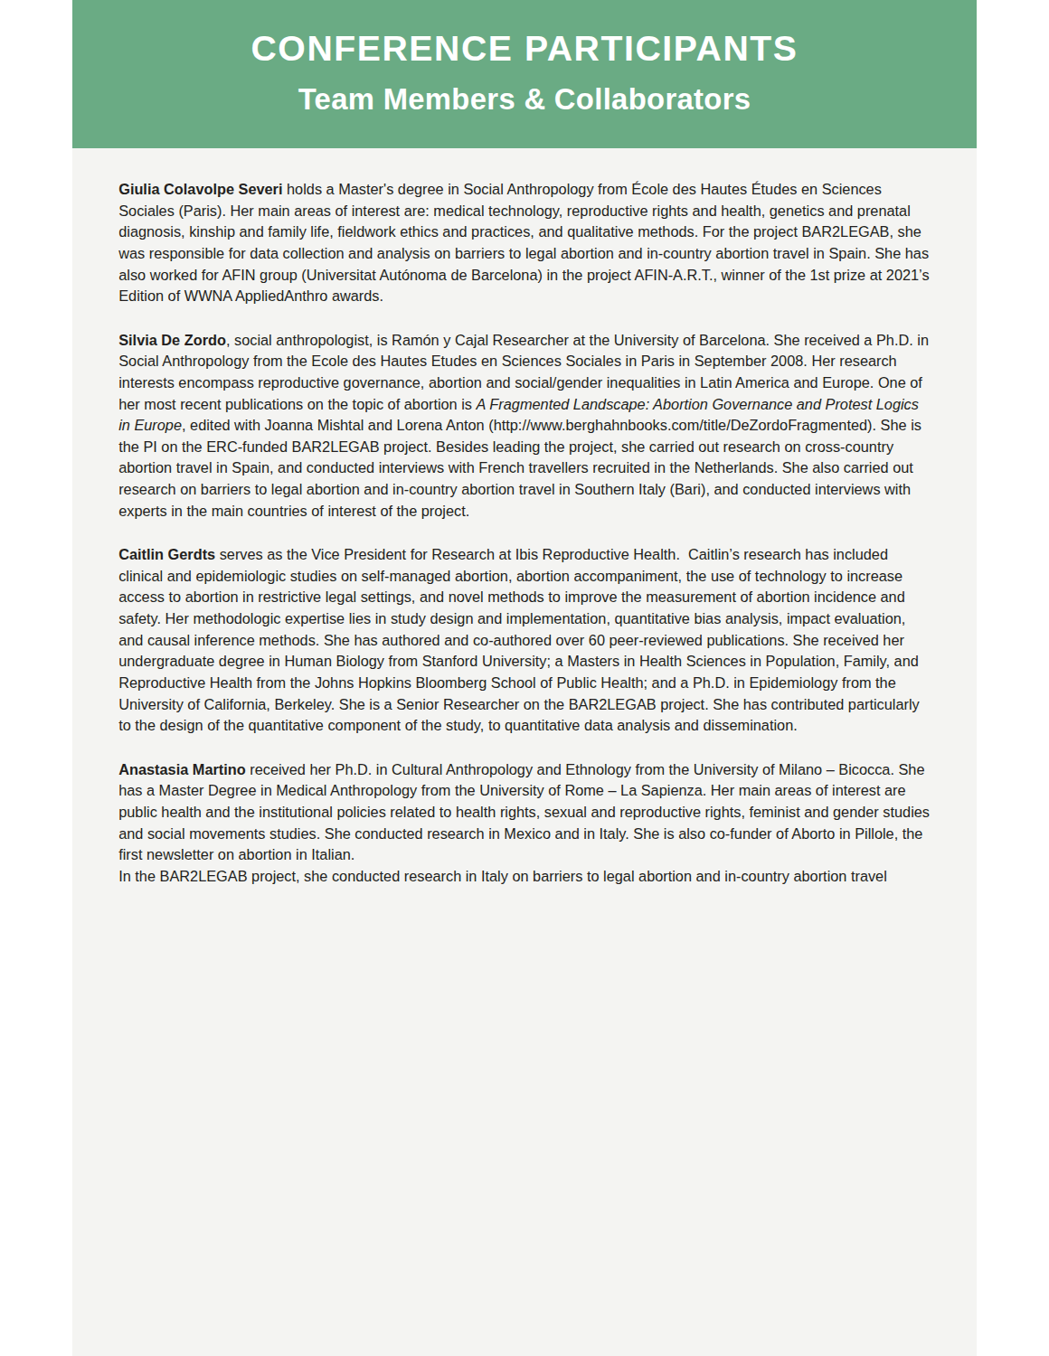Conference Participants
Team Members & Collaborators
Giulia Colavolpe Severi holds a Master's degree in Social Anthropology from École des Hautes Études en Sciences Sociales (Paris). Her main areas of interest are: medical technology, reproductive rights and health, genetics and prenatal diagnosis, kinship and family life, fieldwork ethics and practices, and qualitative methods. For the project BAR2LEGAB, she was responsible for data collection and analysis on barriers to legal abortion and in-country abortion travel in Spain. She has also worked for AFIN group (Universitat Autónoma de Barcelona) in the project AFIN-A.R.T., winner of the 1st prize at 2021’s Edition of WWNA AppliedAnthro awards.
Silvia De Zordo, social anthropologist, is Ramón y Cajal Researcher at the University of Barcelona. She received a Ph.D. in Social Anthropology from the Ecole des Hautes Etudes en Sciences Sociales in Paris in September 2008. Her research interests encompass reproductive governance, abortion and social/gender inequalities in Latin America and Europe. One of her most recent publications on the topic of abortion is A Fragmented Landscape: Abortion Governance and Protest Logics in Europe, edited with Joanna Mishtal and Lorena Anton (http://www.berghahnbooks.com/title/DeZordoFragmented). She is the PI on the ERC-funded BAR2LEGAB project. Besides leading the project, she carried out research on cross-country abortion travel in Spain, and conducted interviews with French travellers recruited in the Netherlands. She also carried out research on barriers to legal abortion and in-country abortion travel in Southern Italy (Bari), and conducted interviews with experts in the main countries of interest of the project.
Caitlin Gerdts serves as the Vice President for Research at Ibis Reproductive Health. Caitlin’s research has included clinical and epidemiologic studies on self-managed abortion, abortion accompaniment, the use of technology to increase access to abortion in restrictive legal settings, and novel methods to improve the measurement of abortion incidence and safety. Her methodologic expertise lies in study design and implementation, quantitative bias analysis, impact evaluation, and causal inference methods. She has authored and co-authored over 60 peer-reviewed publications. She received her undergraduate degree in Human Biology from Stanford University; a Masters in Health Sciences in Population, Family, and Reproductive Health from the Johns Hopkins Bloomberg School of Public Health; and a Ph.D. in Epidemiology from the University of California, Berkeley. She is a Senior Researcher on the BAR2LEGAB project. She has contributed particularly to the design of the quantitative component of the study, to quantitative data analysis and dissemination.
Anastasia Martino received her Ph.D. in Cultural Anthropology and Ethnology from the University of Milano – Bicocca. She has a Master Degree in Medical Anthropology from the University of Rome – La Sapienza. Her main areas of interest are public health and the institutional policies related to health rights, sexual and reproductive rights, feminist and gender studies and social movements studies. She conducted research in Mexico and in Italy. She is also co-funder of Aborto in Pillole, the first newsletter on abortion in Italian.
In the BAR2LEGAB project, she conducted research in Italy on barriers to legal abortion and in-country abortion travel